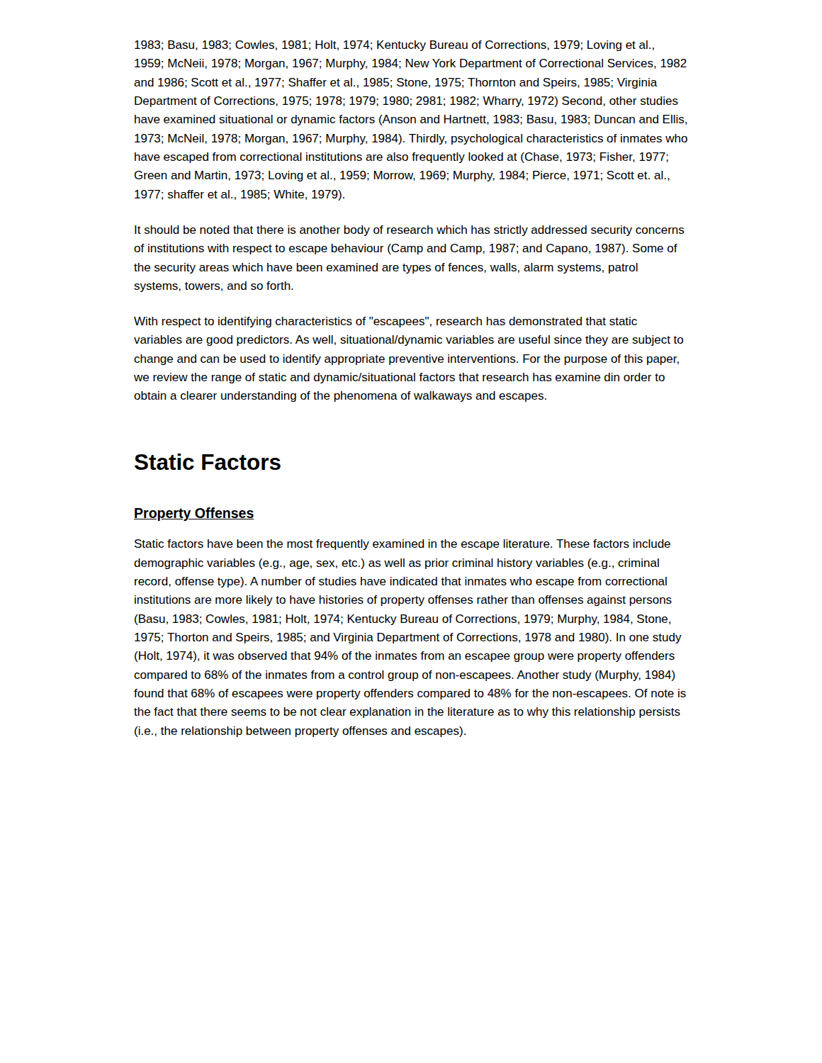1983; Basu, 1983; Cowles, 1981; Holt, 1974; Kentucky Bureau of Corrections, 1979; Loving et al., 1959; McNeii, 1978; Morgan, 1967; Murphy, 1984; New York Department of Correctional Services, 1982 and 1986; Scott et al., 1977; Shaffer et al., 1985; Stone, 1975; Thornton and Speirs, 1985; Virginia Department of Corrections, 1975; 1978; 1979; 1980; 2981; 1982; Wharry, 1972) Second, other studies have examined situational or dynamic factors (Anson and Hartnett, 1983; Basu, 1983; Duncan and Ellis, 1973; McNeil, 1978; Morgan, 1967; Murphy, 1984). Thirdly, psychological characteristics of inmates who have escaped from correctional institutions are also frequently looked at (Chase, 1973; Fisher, 1977; Green and Martin, 1973; Loving et al., 1959; Morrow, 1969; Murphy, 1984; Pierce, 1971; Scott et. al., 1977; shaffer et al., 1985; White, 1979).
It should be noted that there is another body of research which has strictly addressed security concerns of institutions with respect to escape behaviour (Camp and Camp, 1987; and Capano, 1987). Some of the security areas which have been examined are types of fences, walls, alarm systems, patrol systems, towers, and so forth.
With respect to identifying characteristics of "escapees", research has demonstrated that static variables are good predictors. As well, situational/dynamic variables are useful since they are subject to change and can be used to identify appropriate preventive interventions. For the purpose of this paper, we review the range of static and dynamic/situational factors that research has examine din order to obtain a clearer understanding of the phenomena of walkaways and escapes.
Static Factors
Property Offenses
Static factors have been the most frequently examined in the escape literature. These factors include demographic variables (e.g., age, sex, etc.) as well as prior criminal history variables (e.g., criminal record, offense type). A number of studies have indicated that inmates who escape from correctional institutions are more likely to have histories of property offenses rather than offenses against persons (Basu, 1983; Cowles, 1981; Holt, 1974; Kentucky Bureau of Corrections, 1979; Murphy, 1984, Stone, 1975; Thorton and Speirs, 1985; and Virginia Department of Corrections, 1978 and 1980). In one study (Holt, 1974), it was observed that 94% of the inmates from an escapee group were property offenders compared to 68% of the inmates from a control group of non-escapees. Another study (Murphy, 1984) found that 68% of escapees were property offenders compared to 48% for the non-escapees. Of note is the fact that there seems to be not clear explanation in the literature as to why this relationship persists (i.e., the relationship between property offenses and escapes).